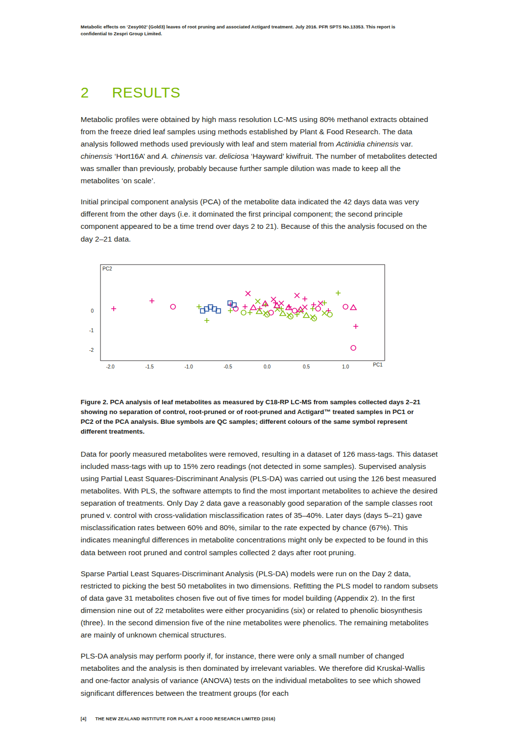Metabolic effects on ‘Zesy002’ (Gold3) leaves of root pruning and associated Actigard treatment. July 2016. PFR SPTS No.13353. This report is confidential to Zespri Group Limited.
2 RESULTS
Metabolic profiles were obtained by high mass resolution LC-MS using 80% methanol extracts obtained from the freeze dried leaf samples using methods established by Plant & Food Research. The data analysis followed methods used previously with leaf and stem material from Actinidia chinensis var. chinensis ‘Hort16A’ and A. chinensis var. deliciosa ‘Hayward’ kiwifruit. The number of metabolites detected was smaller than previously, probably because further sample dilution was made to keep all the metabolites ‘on scale’.
Initial principal component analysis (PCA) of the metabolite data indicated the 42 days data was very different from the other days (i.e. it dominated the first principal component; the second principle component appeared to be a time trend over days 2 to 21). Because of this the analysis focused on the day 2–21 data.
PC2 PC1 0 -1 -2 -2.0 -1.5 -1.0 -0.5 0.0 0.5 1.0
Figure 2. PCA analysis of leaf metabolites as measured by C18-RP LC-MS from samples collected days 2–21 showing no separation of control, root-pruned or of root-pruned and Actigard™ treated samples in PC1 or PC2 of the PCA analysis. Blue symbols are QC samples; different colours of the same symbol represent different treatments.
Data for poorly measured metabolites were removed, resulting in a dataset of 126 mass-tags. This dataset included mass-tags with up to 15% zero readings (not detected in some samples). Supervised analysis using Partial Least Squares-Discriminant Analysis (PLS-DA) was carried out using the 126 best measured metabolites. With PLS, the software attempts to find the most important metabolites to achieve the desired separation of treatments. Only Day 2 data gave a reasonably good separation of the sample classes root pruned v. control with cross-validation misclassification rates of 35–40%. Later days (days 5–21) gave misclassification rates between 60% and 80%, similar to the rate expected by chance (67%). This indicates meaningful differences in metabolite concentrations might only be expected to be found in this data between root pruned and control samples collected 2 days after root pruning.
Sparse Partial Least Squares-Discriminant Analysis (PLS-DA) models were run on the Day 2 data, restricted to picking the best 50 metabolites in two dimensions. Refitting the PLS model to random subsets of data gave 31 metabolites chosen five out of five times for model building (Appendix 2). In the first dimension nine out of 22 metabolites were either procyanidins (six) or related to phenolic biosynthesis (three). In the second dimension five of the nine metabolites were phenolics. The remaining metabolites are mainly of unknown chemical structures.
PLS-DA analysis may perform poorly if, for instance, there were only a small number of changed metabolites and the analysis is then dominated by irrelevant variables. We therefore did Kruskal-Wallis and one-factor analysis of variance (ANOVA) tests on the individual metabolites to see which showed significant differences between the treatment groups (for each
[4] THE NEW ZEALAND INSTITUTE FOR PLANT & FOOD RESEARCH LIMITED (2016)